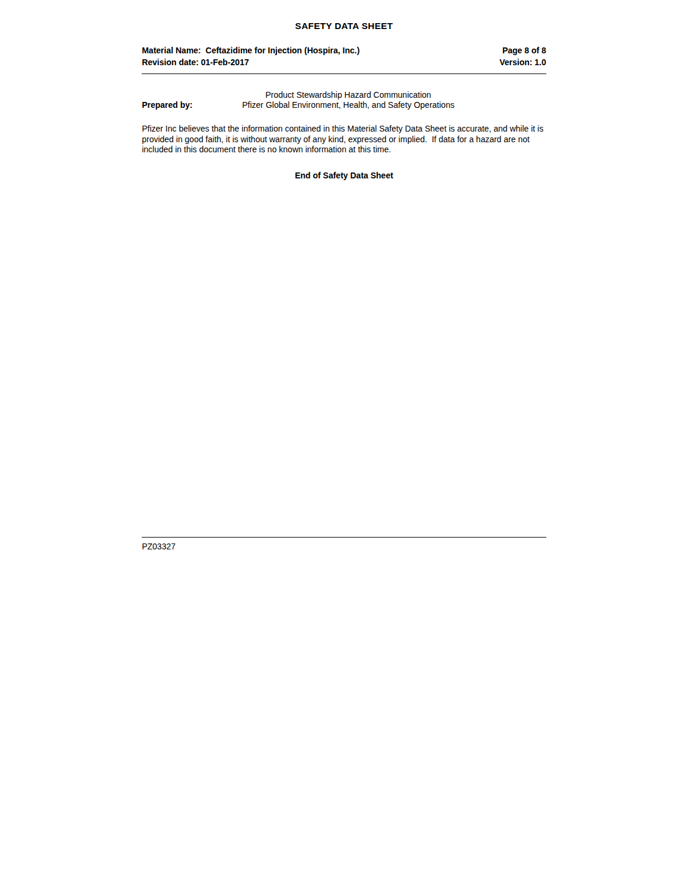SAFETY DATA SHEET
Material Name: Ceftazidime for Injection (Hospira, Inc.)
Revision date: 01-Feb-2017
Page 8 of 8
Version: 1.0
Prepared by:
Product Stewardship Hazard Communication
Pfizer Global Environment, Health, and Safety Operations
Pfizer Inc believes that the information contained in this Material Safety Data Sheet is accurate, and while it is provided in good faith, it is without warranty of any kind, expressed or implied. If data for a hazard are not included in this document there is no known information at this time.
End of Safety Data Sheet
PZ03327